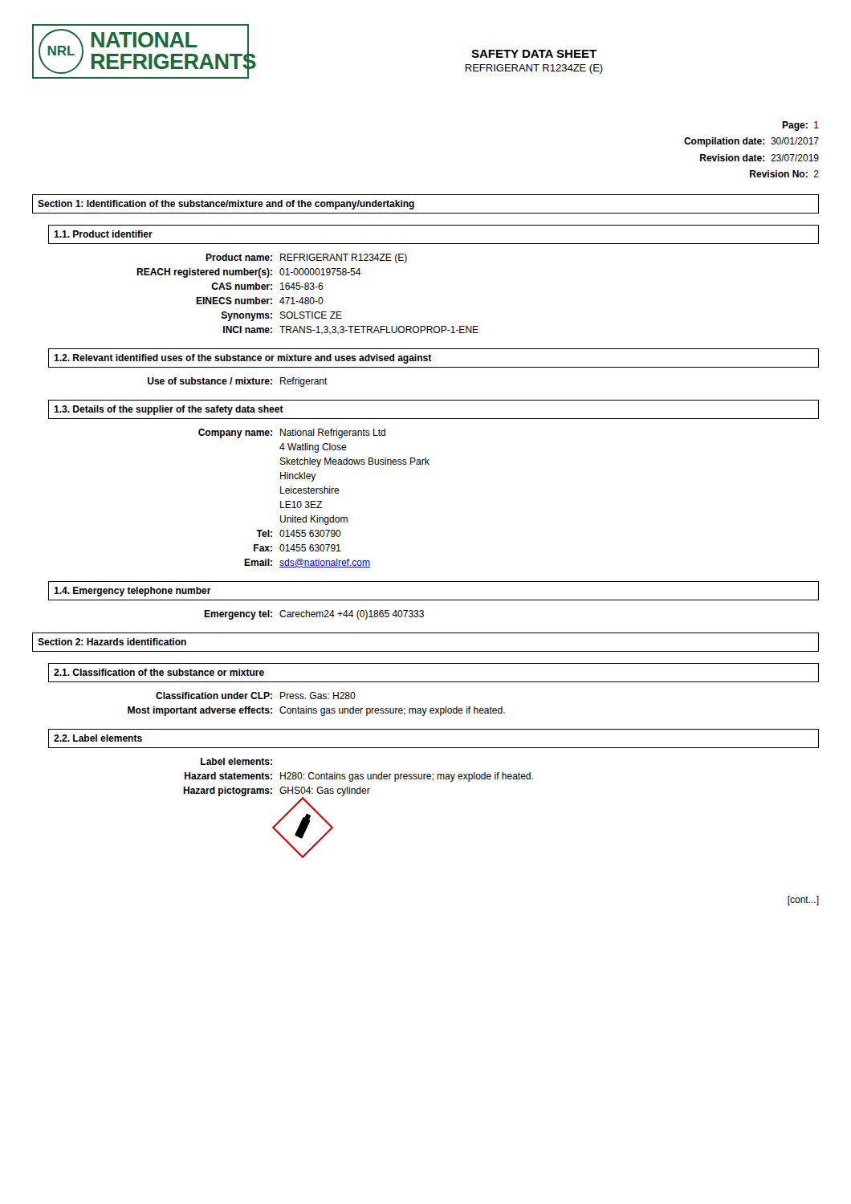NRL
NATIONAL REFRIGERANTS
SAFETY DATA SHEET
REFRIGERANT R1234ZE (E)
Page: 1
Compilation date: 30/01/2017
Revision date: 23/07/2019
Revision No: 2
Section 1: Identification of the substance/mixture and of the company/undertaking
1.1. Product identifier
| Product name: | REFRIGERANT R1234ZE (E) |
| REACH registered number(s): | 01-0000019758-54 |
| CAS number: | 1645-83-6 |
| EINECS number: | 471-480-0 |
| Synonyms: | SOLSTICE ZE |
| INCI name: | TRANS-1,3,3,3-TETRAFLUOROPROP-1-ENE |
1.2. Relevant identified uses of the substance or mixture and uses advised against
| Use of substance / mixture: | Refrigerant |
1.3. Details of the supplier of the safety data sheet
| Company name: | National Refrigerants Ltd |
| | 4 Watling Close |
| | Sketchley Meadows Business Park |
| | Hinckley |
| | Leicestershire |
| | LE10 3EZ |
| | United Kingdom |
| Tel: | 01455 630790 |
| Fax: | 01455 630791 |
| Email: | sds@nationalref.com |
1.4. Emergency telephone number
| Emergency tel: | Carechem24 +44 (0)1865 407333 |
Section 2: Hazards identification
2.1. Classification of the substance or mixture
| Classification under CLP: | Press. Gas: H280 |
| Most important adverse effects: | Contains gas under pressure; may explode if heated. |
2.2. Label elements
| Label elements: | |
| Hazard statements: | H280: Contains gas under pressure; may explode if heated. |
| Hazard pictograms: | GHS04: Gas cylinder |
[cont...]